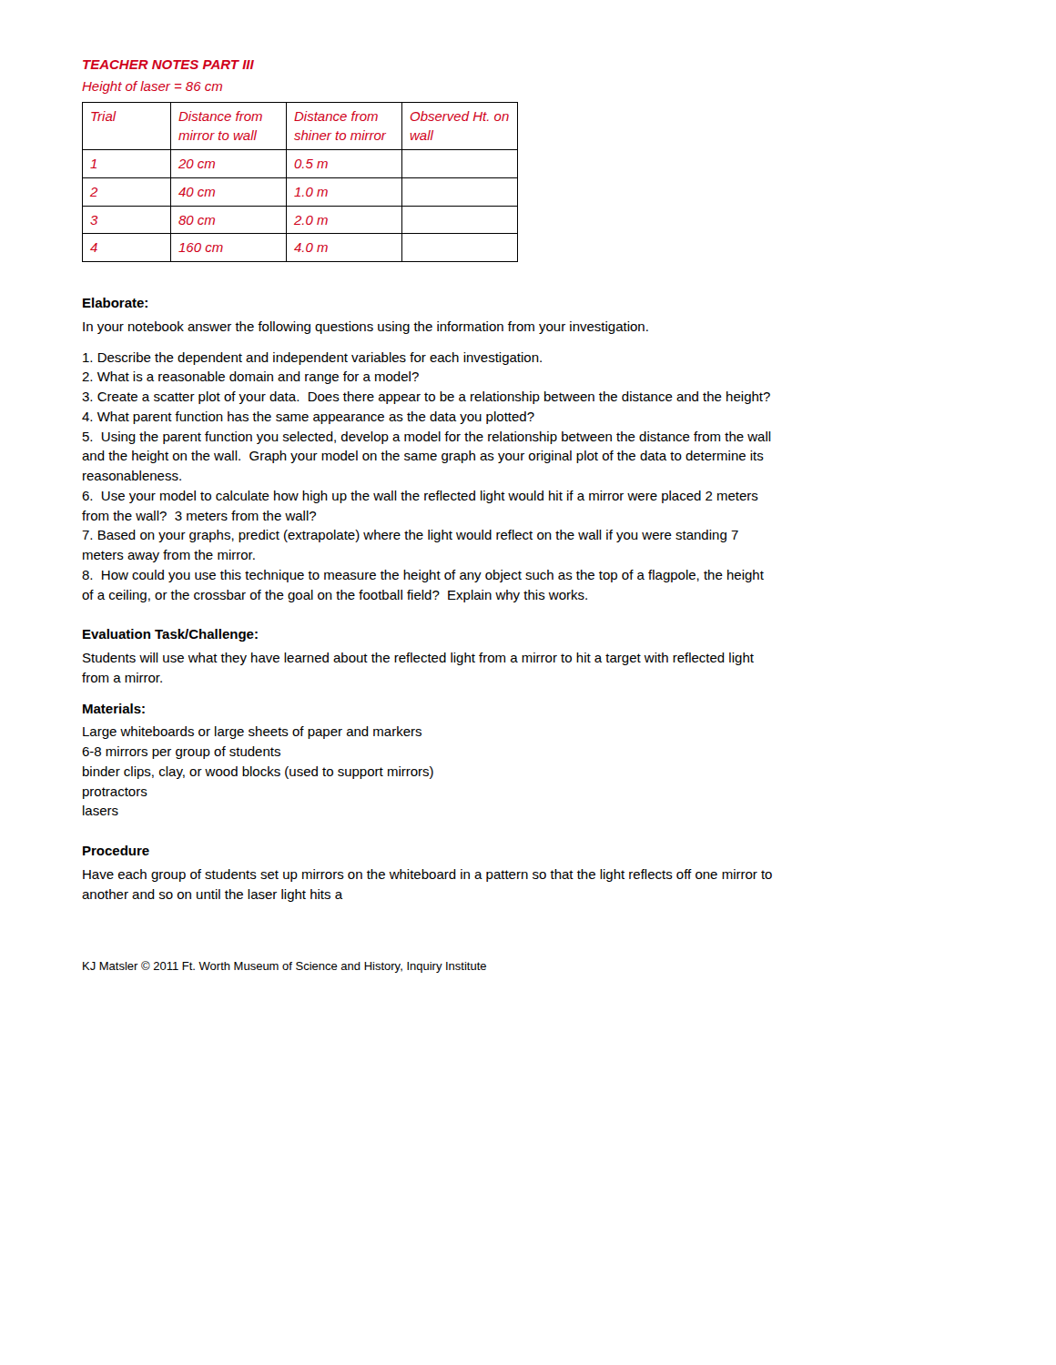TEACHER NOTES PART III
Height of laser = 86 cm
| Trial | Distance from mirror to wall | Distance from shiner to mirror | Observed Ht. on wall |
| --- | --- | --- | --- |
| 1 | 20 cm | 0.5 m | |
| 2 | 40 cm | 1.0 m | |
| 3 | 80 cm | 2.0 m | |
| 4 | 160 cm | 4.0 m | |
Elaborate:
In your notebook answer the following questions using the information from your investigation.
1. Describe the dependent and independent variables for each investigation.
2. What is a reasonable domain and range for a model?
3. Create a scatter plot of your data. Does there appear to be a relationship between the distance and the height?
4. What parent function has the same appearance as the data you plotted?
5. Using the parent function you selected, develop a model for the relationship between the distance from the wall and the height on the wall. Graph your model on the same graph as your original plot of the data to determine its reasonableness.
6. Use your model to calculate how high up the wall the reflected light would hit if a mirror were placed 2 meters from the wall? 3 meters from the wall?
7. Based on your graphs, predict (extrapolate) where the light would reflect on the wall if you were standing 7 meters away from the mirror.
8. How could you use this technique to measure the height of any object such as the top of a flagpole, the height of a ceiling, or the crossbar of the goal on the football field? Explain why this works.
Evaluation Task/Challenge:
Students will use what they have learned about the reflected light from a mirror to hit a target with reflected light from a mirror.
Materials:
Large whiteboards or large sheets of paper and markers
6-8 mirrors per group of students
binder clips, clay, or wood blocks (used to support mirrors)
protractors
lasers
Procedure
Have each group of students set up mirrors on the whiteboard in a pattern so that the light reflects off one mirror to another and so on until the laser light hits a
KJ Matsler © 2011 Ft. Worth Museum of Science and History, Inquiry Institute